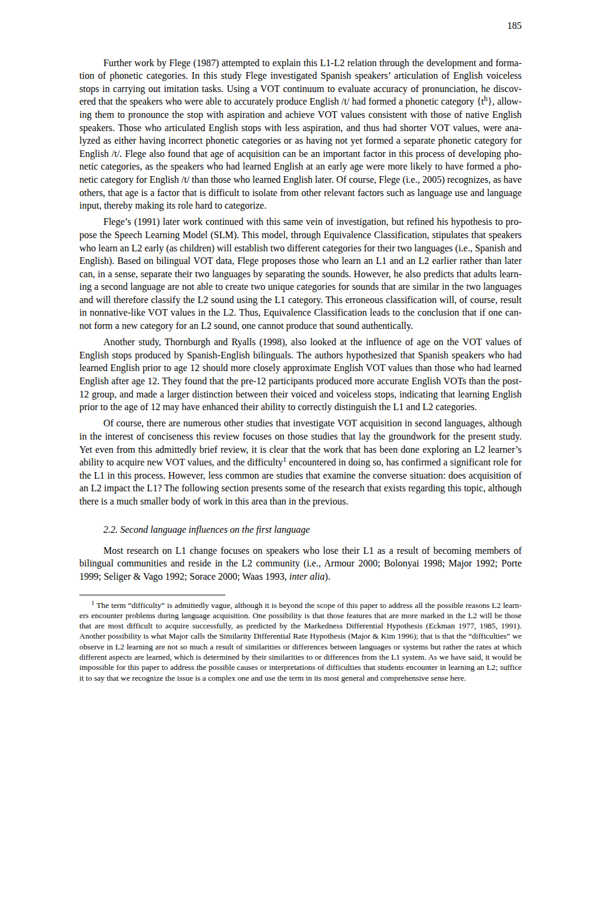185
Further work by Flege (1987) attempted to explain this L1-L2 relation through the development and formation of phonetic categories. In this study Flege investigated Spanish speakers’ articulation of English voiceless stops in carrying out imitation tasks. Using a VOT continuum to evaluate accuracy of pronunciation, he discovered that the speakers who were able to accurately produce English /t/ had formed a phonetic category {th}, allowing them to pronounce the stop with aspiration and achieve VOT values consistent with those of native English speakers. Those who articulated English stops with less aspiration, and thus had shorter VOT values, were analyzed as either having incorrect phonetic categories or as having not yet formed a separate phonetic category for English /t/. Flege also found that age of acquisition can be an important factor in this process of developing phonetic categories, as the speakers who had learned English at an early age were more likely to have formed a phonetic category for English /t/ than those who learned English later. Of course, Flege (i.e., 2005) recognizes, as have others, that age is a factor that is difficult to isolate from other relevant factors such as language use and language input, thereby making its role hard to categorize.
Flege’s (1991) later work continued with this same vein of investigation, but refined his hypothesis to propose the Speech Learning Model (SLM). This model, through Equivalence Classification, stipulates that speakers who learn an L2 early (as children) will establish two different categories for their two languages (i.e., Spanish and English). Based on bilingual VOT data, Flege proposes those who learn an L1 and an L2 earlier rather than later can, in a sense, separate their two languages by separating the sounds. However, he also predicts that adults learning a second language are not able to create two unique categories for sounds that are similar in the two languages and will therefore classify the L2 sound using the L1 category. This erroneous classification will, of course, result in nonnative-like VOT values in the L2. Thus, Equivalence Classification leads to the conclusion that if one cannot form a new category for an L2 sound, one cannot produce that sound authentically.
Another study, Thornburgh and Ryalls (1998), also looked at the influence of age on the VOT values of English stops produced by Spanish-English bilinguals. The authors hypothesized that Spanish speakers who had learned English prior to age 12 should more closely approximate English VOT values than those who had learned English after age 12. They found that the pre-12 participants produced more accurate English VOTs than the post-12 group, and made a larger distinction between their voiced and voiceless stops, indicating that learning English prior to the age of 12 may have enhanced their ability to correctly distinguish the L1 and L2 categories.
Of course, there are numerous other studies that investigate VOT acquisition in second languages, although in the interest of conciseness this review focuses on those studies that lay the groundwork for the present study. Yet even from this admittedly brief review, it is clear that the work that has been done exploring an L2 learner’s ability to acquire new VOT values, and the difficulty1 encountered in doing so, has confirmed a significant role for the L1 in this process. However, less common are studies that examine the converse situation: does acquisition of an L2 impact the L1? The following section presents some of the research that exists regarding this topic, although there is a much smaller body of work in this area than in the previous.
2.2. Second language influences on the first language
Most research on L1 change focuses on speakers who lose their L1 as a result of becoming members of bilingual communities and reside in the L2 community (i.e., Armour 2000; Bolonyai 1998; Major 1992; Porte 1999; Seliger & Vago 1992; Sorace 2000; Waas 1993, inter alia).
1 The term “difficulty” is admittedly vague, although it is beyond the scope of this paper to address all the possible reasons L2 learners encounter problems during language acquisition. One possibility is that those features that are more marked in the L2 will be those that are most difficult to acquire successfully, as predicted by the Markedness Differential Hypothesis (Eckman 1977, 1985, 1991). Another possibility is what Major calls the Similarity Differential Rate Hypothesis (Major & Kim 1996); that is that the “difficulties” we observe in L2 learning are not so much a result of similarities or differences between languages or systems but rather the rates at which different aspects are learned, which is determined by their similarities to or differences from the L1 system. As we have said, it would be impossible for this paper to address the possible causes or interpretations of difficulties that students encounter in learning an L2; suffice it to say that we recognize the issue is a complex one and use the term in its most general and comprehensive sense here.